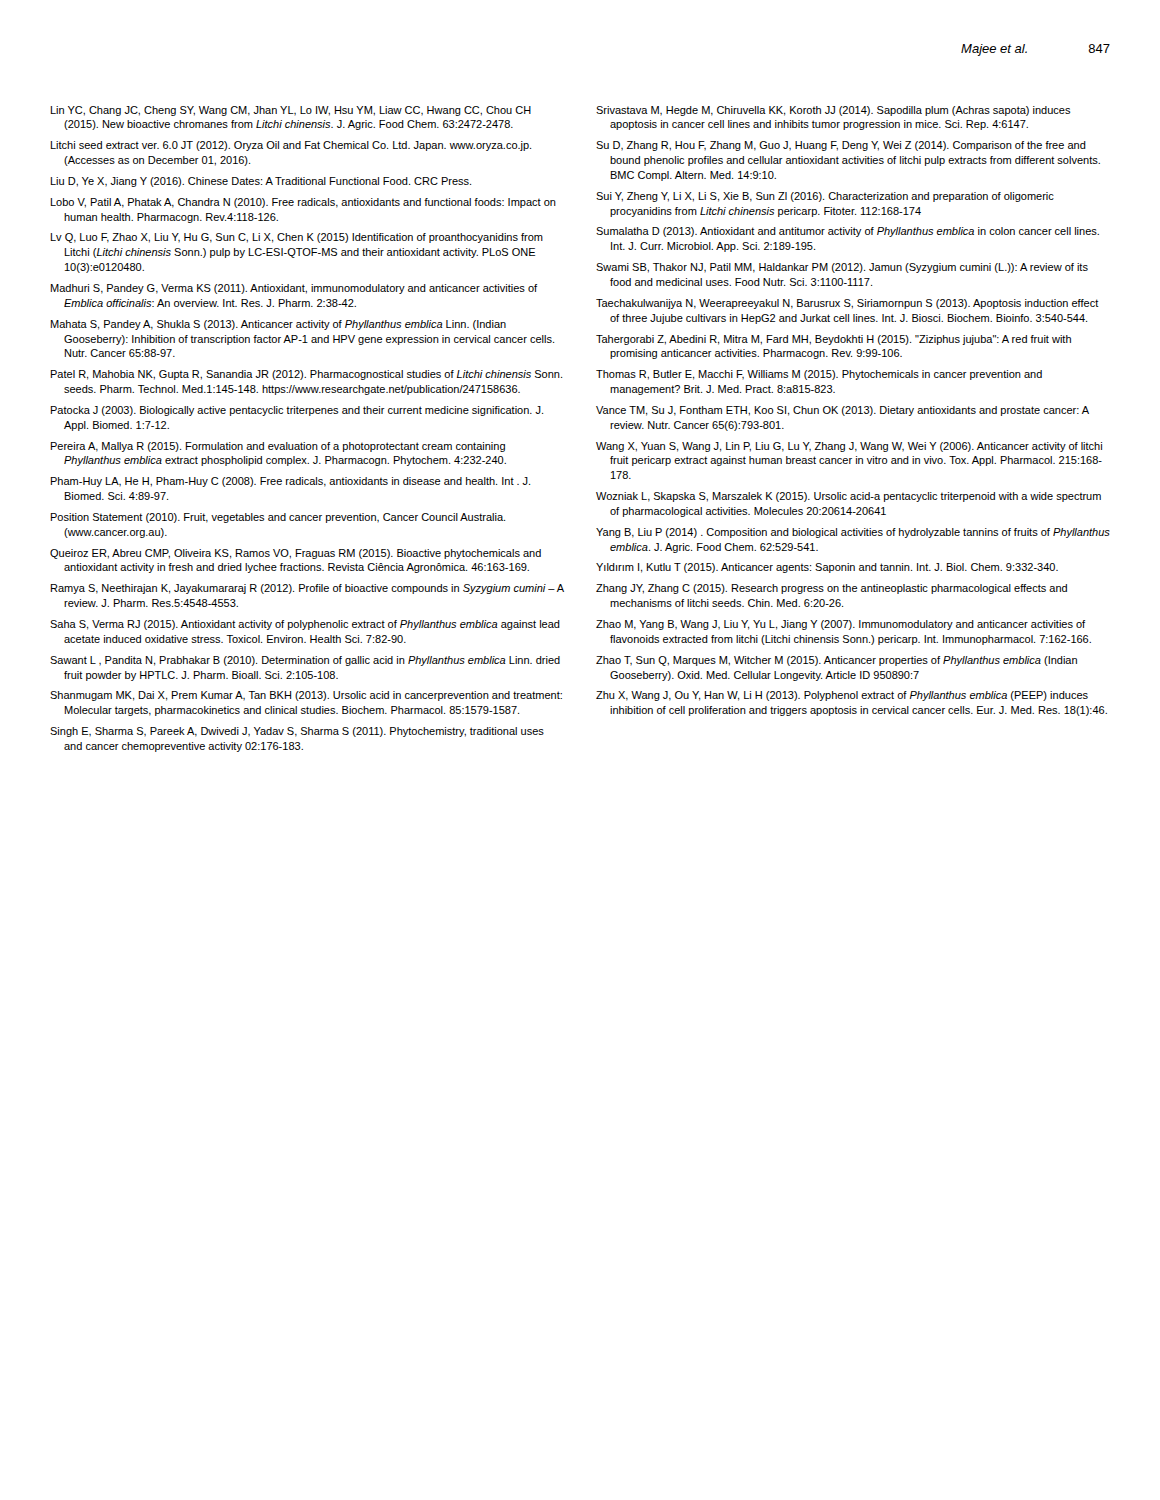Majee et al. 847
Lin YC, Chang JC, Cheng SY, Wang CM, Jhan YL, Lo IW, Hsu YM, Liaw CC, Hwang CC, Chou CH (2015). New bioactive chromanes from Litchi chinensis. J. Agric. Food Chem. 63:2472-2478.
Litchi seed extract ver. 6.0 JT (2012). Oryza Oil and Fat Chemical Co. Ltd. Japan. www.oryza.co.jp. (Accesses as on December 01, 2016).
Liu D, Ye X, Jiang Y (2016). Chinese Dates: A Traditional Functional Food. CRC Press.
Lobo V, Patil A, Phatak A, Chandra N (2010). Free radicals, antioxidants and functional foods: Impact on human health. Pharmacogn. Rev.4:118-126.
Lv Q, Luo F, Zhao X, Liu Y, Hu G, Sun C, Li X, Chen K (2015) Identification of proanthocyanidins from Litchi (Litchi chinensis Sonn.) pulp by LC-ESI-QTOF-MS and their antioxidant activity. PLoS ONE 10(3):e0120480.
Madhuri S, Pandey G, Verma KS (2011). Antioxidant, immunomodulatory and anticancer activities of Emblica officinalis: An overview. Int. Res. J. Pharm. 2:38-42.
Mahata S, Pandey A, Shukla S (2013). Anticancer activity of Phyllanthus emblica Linn. (Indian Gooseberry): Inhibition of transcription factor AP-1 and HPV gene expression in cervical cancer cells. Nutr. Cancer 65:88-97.
Patel R, Mahobia NK, Gupta R, Sanandia JR (2012). Pharmacognostical studies of Litchi chinensis Sonn. seeds. Pharm. Technol. Med.1:145-148. https://www.researchgate.net/publication/247158636.
Patocka J (2003). Biologically active pentacyclic triterpenes and their current medicine signification. J. Appl. Biomed. 1:7-12.
Pereira A, Mallya R (2015). Formulation and evaluation of a photoprotectant cream containing Phyllanthus emblica extract phospholipid complex. J. Pharmacogn. Phytochem. 4:232-240.
Pham-Huy LA, He H, Pham-Huy C (2008). Free radicals, antioxidants in disease and health. Int . J. Biomed. Sci. 4:89-97.
Position Statement (2010). Fruit, vegetables and cancer prevention, Cancer Council Australia. (www.cancer.org.au).
Queiroz ER, Abreu CMP, Oliveira KS, Ramos VO, Fraguas RM (2015). Bioactive phytochemicals and antioxidant activity in fresh and dried lychee fractions. Revista Ciência Agronômica. 46:163-169.
Ramya S, Neethirajan K, Jayakumararaj R (2012). Profile of bioactive compounds in Syzygium cumini – A review. J. Pharm. Res.5:4548-4553.
Saha S, Verma RJ (2015). Antioxidant activity of polyphenolic extract of Phyllanthus emblica against lead acetate induced oxidative stress. Toxicol. Environ. Health Sci. 7:82-90.
Sawant L , Pandita N, Prabhakar B (2010). Determination of gallic acid in Phyllanthus emblica Linn. dried fruit powder by HPTLC. J. Pharm. Bioall. Sci. 2:105-108.
Shanmugam MK, Dai X, Prem Kumar A, Tan BKH (2013). Ursolic acid in cancerprevention and treatment: Molecular targets, pharmacokinetics and clinical studies. Biochem. Pharmacol. 85:1579-1587.
Singh E, Sharma S, Pareek A, Dwivedi J, Yadav S, Sharma S (2011). Phytochemistry, traditional uses and cancer chemopreventive activity 02:176-183.
Srivastava M, Hegde M, Chiruvella KK, Koroth JJ (2014). Sapodilla plum (Achras sapota) induces apoptosis in cancer cell lines and inhibits tumor progression in mice. Sci. Rep. 4:6147.
Su D, Zhang R, Hou F, Zhang M, Guo J, Huang F, Deng Y, Wei Z (2014). Comparison of the free and bound phenolic profiles and cellular antioxidant activities of litchi pulp extracts from different solvents. BMC Compl. Altern. Med. 14:9:10.
Sui Y, Zheng Y, Li X, Li S, Xie B, Sun Zl (2016). Characterization and preparation of oligomeric procyanidins from Litchi chinensis pericarp. Fitoter. 112:168-174
Sumalatha D (2013). Antioxidant and antitumor activity of Phyllanthus emblica in colon cancer cell lines. Int. J. Curr. Microbiol. App. Sci. 2:189-195.
Swami SB, Thakor NJ, Patil MM, Haldankar PM (2012). Jamun (Syzygium cumini (L.)): A review of its food and medicinal uses. Food Nutr. Sci. 3:1100-1117.
Taechakulwanijya N, Weerapreeyakul N, Barusrux S, Siriamornpun S (2013). Apoptosis induction effect of three Jujube cultivars in HepG2 and Jurkat cell lines. Int. J. Biosci. Biochem. Bioinfo. 3:540-544.
Tahergorabi Z, Abedini R, Mitra M, Fard MH, Beydokhti H (2015). "Ziziphus jujuba": A red fruit with promising anticancer activities. Pharmacogn. Rev. 9:99-106.
Thomas R, Butler E, Macchi F, Williams M (2015). Phytochemicals in cancer prevention and management? Brit. J. Med. Pract. 8:a815-823.
Vance TM, Su J, Fontham ETH, Koo SI, Chun OK (2013). Dietary antioxidants and prostate cancer: A review. Nutr. Cancer 65(6):793-801.
Wang X, Yuan S, Wang J, Lin P, Liu G, Lu Y, Zhang J, Wang W, Wei Y (2006). Anticancer activity of litchi fruit pericarp extract against human breast cancer in vitro and in vivo. Tox. Appl. Pharmacol. 215:168-178.
Wozniak L, Skapska S, Marszalek K (2015). Ursolic acid-a pentacyclic triterpenoid with a wide spectrum of pharmacological activities. Molecules 20:20614-20641
Yang B, Liu P (2014) . Composition and biological activities of hydrolyzable tannins of fruits of Phyllanthus emblica. J. Agric. Food Chem. 62:529-541.
Yıldırım I, Kutlu T (2015). Anticancer agents: Saponin and tannin. Int. J. Biol. Chem. 9:332-340.
Zhang JY, Zhang C (2015). Research progress on the antineoplastic pharmacological effects and mechanisms of litchi seeds. Chin. Med. 6:20-26.
Zhao M, Yang B, Wang J, Liu Y, Yu L, Jiang Y (2007). Immunomodulatory and anticancer activities of flavonoids extracted from litchi (Litchi chinensis Sonn.) pericarp. Int. Immunopharmacol. 7:162-166.
Zhao T, Sun Q, Marques M, Witcher M (2015). Anticancer properties of Phyllanthus emblica (Indian Gooseberry). Oxid. Med. Cellular Longevity. Article ID 950890:7
Zhu X, Wang J, Ou Y, Han W, Li H (2013). Polyphenol extract of Phyllanthus emblica (PEEP) induces inhibition of cell proliferation and triggers apoptosis in cervical cancer cells. Eur. J. Med. Res. 18(1):46.